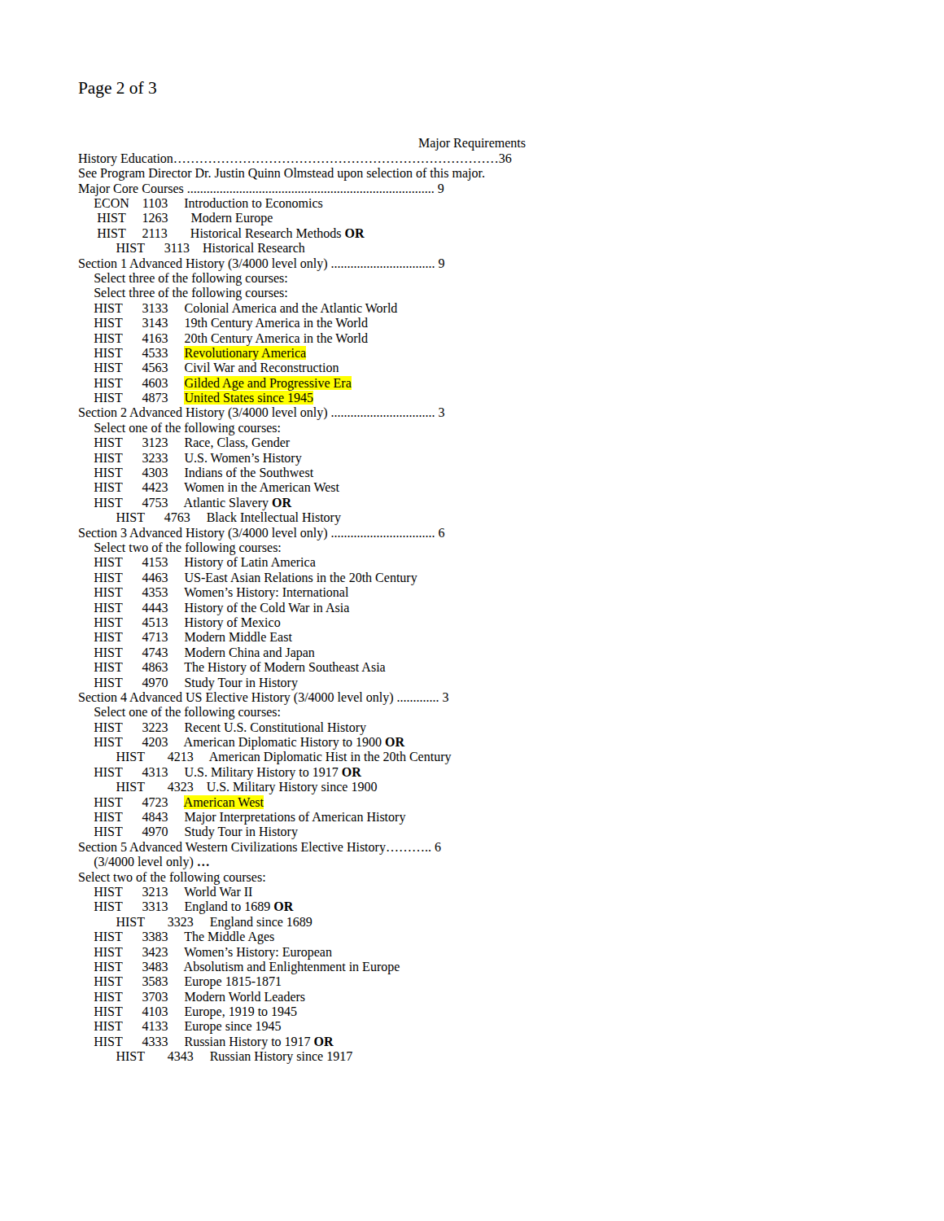Page 2 of 3
Major Requirements
History Education…………………………………………………………………36
See Program Director Dr. Justin Quinn Olmstead upon selection of this major.
Major Core Courses ............................................................................ 9
ECON 1103 Introduction to Economics
HIST 1263 Modern Europe
HIST 2113 Historical Research Methods OR
HIST 3113 Historical Research
Section 1 Advanced History (3/4000 level only) ................................ 9
Select three of the following courses:
Select three of the following courses:
HIST 3133 Colonial America and the Atlantic World
HIST 3143 19th Century America in the World
HIST 4163 20th Century America in the World
HIST 4533 Revolutionary America
HIST 4563 Civil War and Reconstruction
HIST 4603 Gilded Age and Progressive Era
HIST 4873 United States since 1945
Section 2 Advanced History (3/4000 level only) ................................ 3
Select one of the following courses:
HIST 3123 Race, Class, Gender
HIST 3233 U.S. Women’s History
HIST 4303 Indians of the Southwest
HIST 4423 Women in the American West
HIST 4753 Atlantic Slavery OR
HIST 4763 Black Intellectual History
Section 3 Advanced History (3/4000 level only) ................................ 6
Select two of the following courses:
HIST 4153 History of Latin America
HIST 4463 US-East Asian Relations in the 20th Century
HIST 4353 Women’s History: International
HIST 4443 History of the Cold War in Asia
HIST 4513 History of Mexico
HIST 4713 Modern Middle East
HIST 4743 Modern China and Japan
HIST 4863 The History of Modern Southeast Asia
HIST 4970 Study Tour in History
Section 4 Advanced US Elective History (3/4000 level only) ............. 3
Select one of the following courses:
HIST 3223 Recent U.S. Constitutional History
HIST 4203 American Diplomatic History to 1900 OR
HIST 4213 American Diplomatic Hist in the 20th Century
HIST 4313 U.S. Military History to 1917 OR
HIST 4323 U.S. Military History since 1900
HIST 4723 American West
HIST 4843 Major Interpretations of American History
HIST 4970 Study Tour in History
Section 5 Advanced Western Civilizations Elective History……….. 6
(3/4000 level only) …
Select two of the following courses:
HIST 3213 World War II
HIST 3313 England to 1689 OR
HIST 3323 England since 1689
HIST 3383 The Middle Ages
HIST 3423 Women’s History: European
HIST 3483 Absolutism and Enlightenment in Europe
HIST 3583 Europe 1815-1871
HIST 3703 Modern World Leaders
HIST 4103 Europe, 1919 to 1945
HIST 4133 Europe since 1945
HIST 4333 Russian History to 1917 OR
HIST 4343 Russian History since 1917